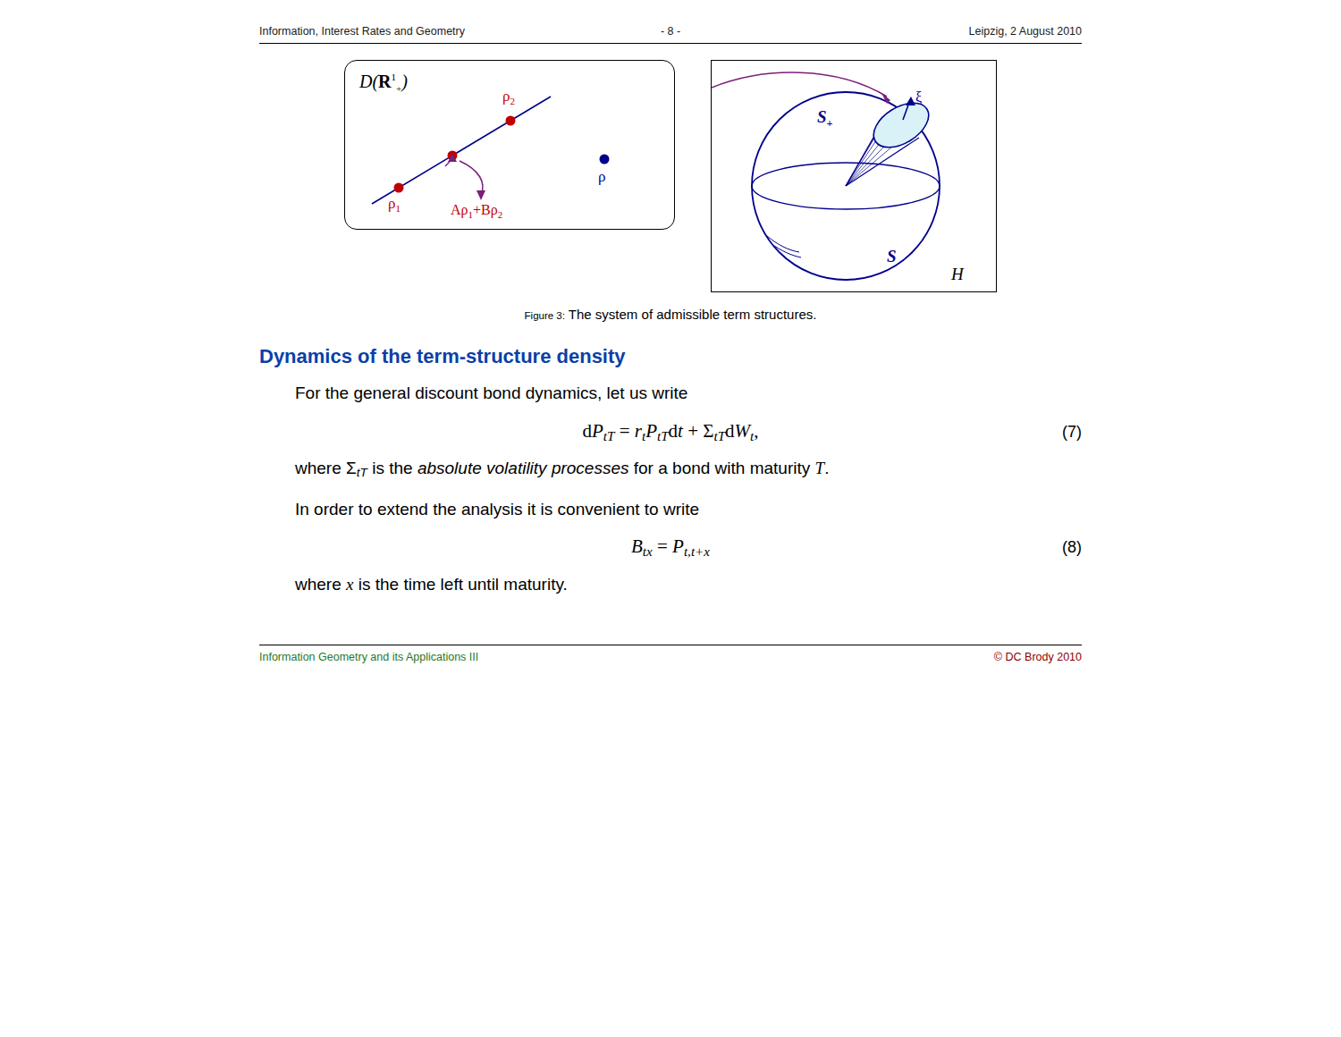Information, Interest Rates and Geometry
- 8 -
Leipzig, 2 August 2010
D(R1+)
ρ1
ρ2
ρ
Aρ1+Bρ2
ξ
S+
S
H
Figure 3: The system of admissible term structures.
Dynamics of the term-structure density
For the general discount bond dynamics, let us write
dPtT = rtPtTdt + ΣtTdWt, (7)
where ΣtT is the absolute volatility processes for a bond with maturity T.
In order to extend the analysis it is convenient to write
Btx = Pt,t+x (8)
where x is the time left until maturity.
Information Geometry and its Applications III
© DC Brody 2010